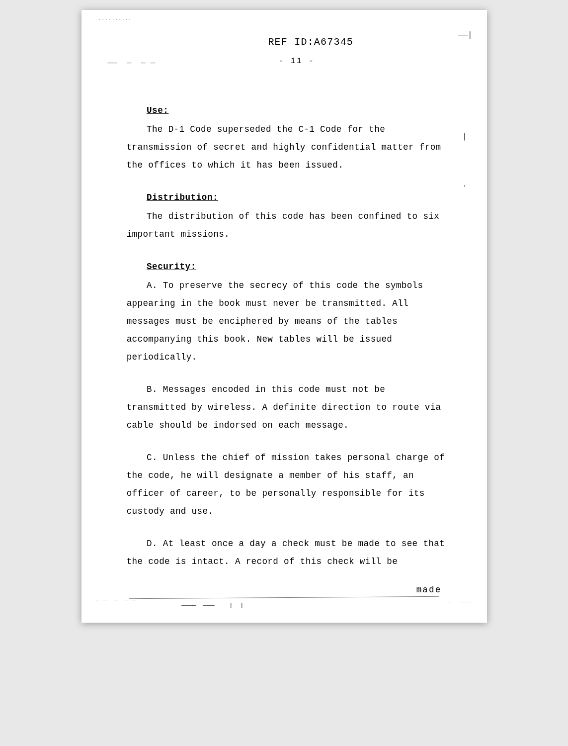··········
——∣
—— — — —
∣
·
REF ID:A67345
- 11 -
Use:
The D-1 Code superseded the C-1 Code for the transmission of secret and highly confidential matter from the offices to which it has been issued.
Distribution:
The distribution of this code has been confined to six important missions.
Security:
A. To preserve the secrecy of this code the symbols appearing in the book must never be transmitted. All messages must be enciphered by means of the tables accompanying this book. New tables will be issued periodically.
B. Messages encoded in this code must not be transmitted by wireless. A definite direction to route via cable should be indorsed on each message.
C. Unless the chief of mission takes personal charge of the code, he will designate a member of his staff, an officer of career, to be personally responsible for its custody and use.
D. At least once a day a check must be made to see that the code is intact. A record of this check will be
made
— — — — —
———— ——— ∣ ∣
— ———